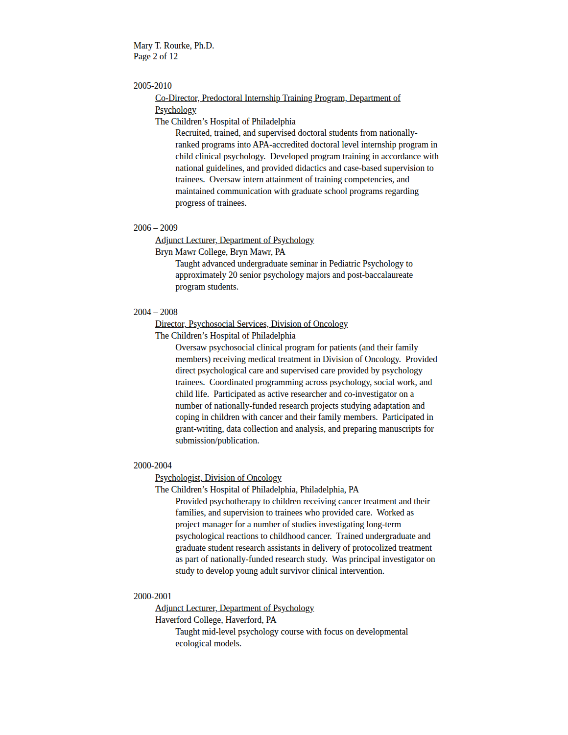Mary T. Rourke, Ph.D.
Page 2 of 12
2005-2010
Co-Director, Predoctoral Internship Training Program, Department of Psychology
The Children’s Hospital of Philadelphia
Recruited, trained, and supervised doctoral students from nationally-ranked programs into APA-accredited doctoral level internship program in child clinical psychology. Developed program training in accordance with national guidelines, and provided didactics and case-based supervision to trainees. Oversaw intern attainment of training competencies, and maintained communication with graduate school programs regarding progress of trainees.
2006 – 2009
Adjunct Lecturer, Department of Psychology
Bryn Mawr College, Bryn Mawr, PA
Taught advanced undergraduate seminar in Pediatric Psychology to approximately 20 senior psychology majors and post-baccalaureate program students.
2004 – 2008
Director, Psychosocial Services, Division of Oncology
The Children’s Hospital of Philadelphia
Oversaw psychosocial clinical program for patients (and their family members) receiving medical treatment in Division of Oncology. Provided direct psychological care and supervised care provided by psychology trainees. Coordinated programming across psychology, social work, and child life. Participated as active researcher and co-investigator on a number of nationally-funded research projects studying adaptation and coping in children with cancer and their family members. Participated in grant-writing, data collection and analysis, and preparing manuscripts for submission/publication.
2000-2004
Psychologist, Division of Oncology
The Children’s Hospital of Philadelphia, Philadelphia, PA
Provided psychotherapy to children receiving cancer treatment and their families, and supervision to trainees who provided care. Worked as project manager for a number of studies investigating long-term psychological reactions to childhood cancer. Trained undergraduate and graduate student research assistants in delivery of protocolized treatment as part of nationally-funded research study. Was principal investigator on study to develop young adult survivor clinical intervention.
2000-2001
Adjunct Lecturer, Department of Psychology
Haverford College, Haverford, PA
Taught mid-level psychology course with focus on developmental ecological models.